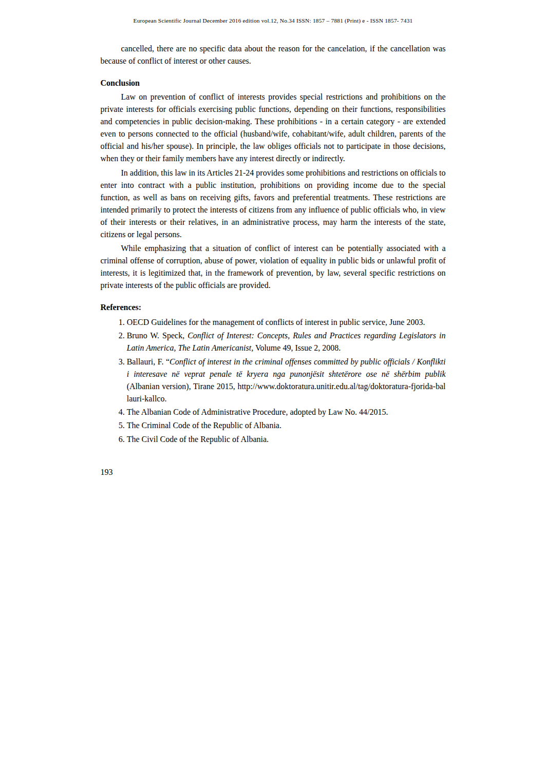European Scientific Journal December 2016 edition vol.12, No.34 ISSN: 1857 – 7881 (Print) e - ISSN 1857- 7431
cancelled, there are no specific data about the reason for the cancelation, if the cancellation was because of conflict of interest or other causes.
Conclusion
Law on prevention of conflict of interests provides special restrictions and prohibitions on the private interests for officials exercising public functions, depending on their functions, responsibilities and competencies in public decision-making. These prohibitions - in a certain category - are extended even to persons connected to the official (husband/wife, cohabitant/wife, adult children, parents of the official and his/her spouse). In principle, the law obliges officials not to participate in those decisions, when they or their family members have any interest directly or indirectly.
In addition, this law in its Articles 21-24 provides some prohibitions and restrictions on officials to enter into contract with a public institution, prohibitions on providing income due to the special function, as well as bans on receiving gifts, favors and preferential treatments. These restrictions are intended primarily to protect the interests of citizens from any influence of public officials who, in view of their interests or their relatives, in an administrative process, may harm the interests of the state, citizens or legal persons.
While emphasizing that a situation of conflict of interest can be potentially associated with a criminal offense of corruption, abuse of power, violation of equality in public bids or unlawful profit of interests, it is legitimized that, in the framework of prevention, by law, several specific restrictions on private interests of the public officials are provided.
References:
OECD Guidelines for the management of conflicts of interest in public service, June 2003.
Bruno W. Speck, Conflict of Interest: Concepts, Rules and Practices regarding Legislators in Latin America, The Latin Americanist, Volume 49, Issue 2, 2008.
Ballauri, F. “Conflict of interest in the criminal offenses committed by public officials / Konflikti i interesave në veprat penale të kryera nga punonjësit shtetërore ose në shërbim publik (Albanian version), Tirane 2015, http://www.doktoratura.unitir.edu.al/tag/doktoratura-fjorida-ballauri-kallco.
The Albanian Code of Administrative Procedure, adopted by Law No. 44/2015.
The Criminal Code of the Republic of Albania.
The Civil Code of the Republic of Albania.
193